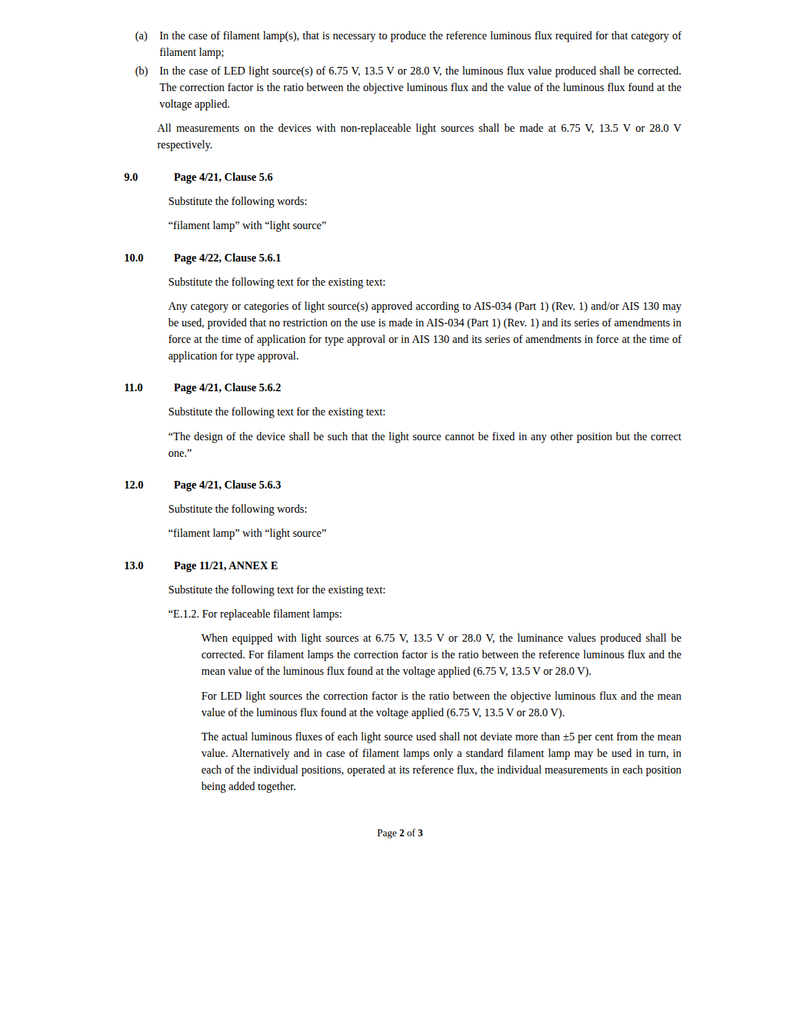(a)
In the case of filament lamp(s), that is necessary to produce the reference luminous flux required for that category of filament lamp;
(b)
In the case of LED light source(s) of 6.75 V, 13.5 V or 28.0 V, the luminous flux value produced shall be corrected. The correction factor is the ratio between the objective luminous flux and the value of the luminous flux found at the voltage applied.
All measurements on the devices with non-replaceable light sources shall be made at 6.75 V, 13.5 V or 28.0 V respectively.
9.0
Page 4/21, Clause 5.6
Substitute the following words:
“filament lamp” with “light source”
10.0
Page 4/22, Clause 5.6.1
Substitute the following text for the existing text:
Any category or categories of light source(s) approved according to AIS-034 (Part 1) (Rev. 1) and/or AIS 130 may be used, provided that no restriction on the use is made in AIS-034 (Part 1) (Rev. 1) and its series of amendments in force at the time of application for type approval or in AIS 130 and its series of amendments in force at the time of application for type approval.
11.0
Page 4/21, Clause 5.6.2
Substitute the following text for the existing text:
“The design of the device shall be such that the light source cannot be fixed in any other position but the correct one.”
12.0
Page 4/21, Clause 5.6.3
Substitute the following words:
“filament lamp” with “light source”
13.0
Page 11/21, ANNEX E
Substitute the following text for the existing text:
“E.1.2. For replaceable filament lamps:
When equipped with light sources at 6.75 V, 13.5 V or 28.0 V, the luminance values produced shall be corrected. For filament lamps the correction factor is the ratio between the reference luminous flux and the mean value of the luminous flux found at the voltage applied (6.75 V, 13.5 V or 28.0 V).
For LED light sources the correction factor is the ratio between the objective luminous flux and the mean value of the luminous flux found at the voltage applied (6.75 V, 13.5 V or 28.0 V).
The actual luminous fluxes of each light source used shall not deviate more than ±5 per cent from the mean value. Alternatively and in case of filament lamps only a standard filament lamp may be used in turn, in each of the individual positions, operated at its reference flux, the individual measurements in each position being added together.
Page 2 of 3